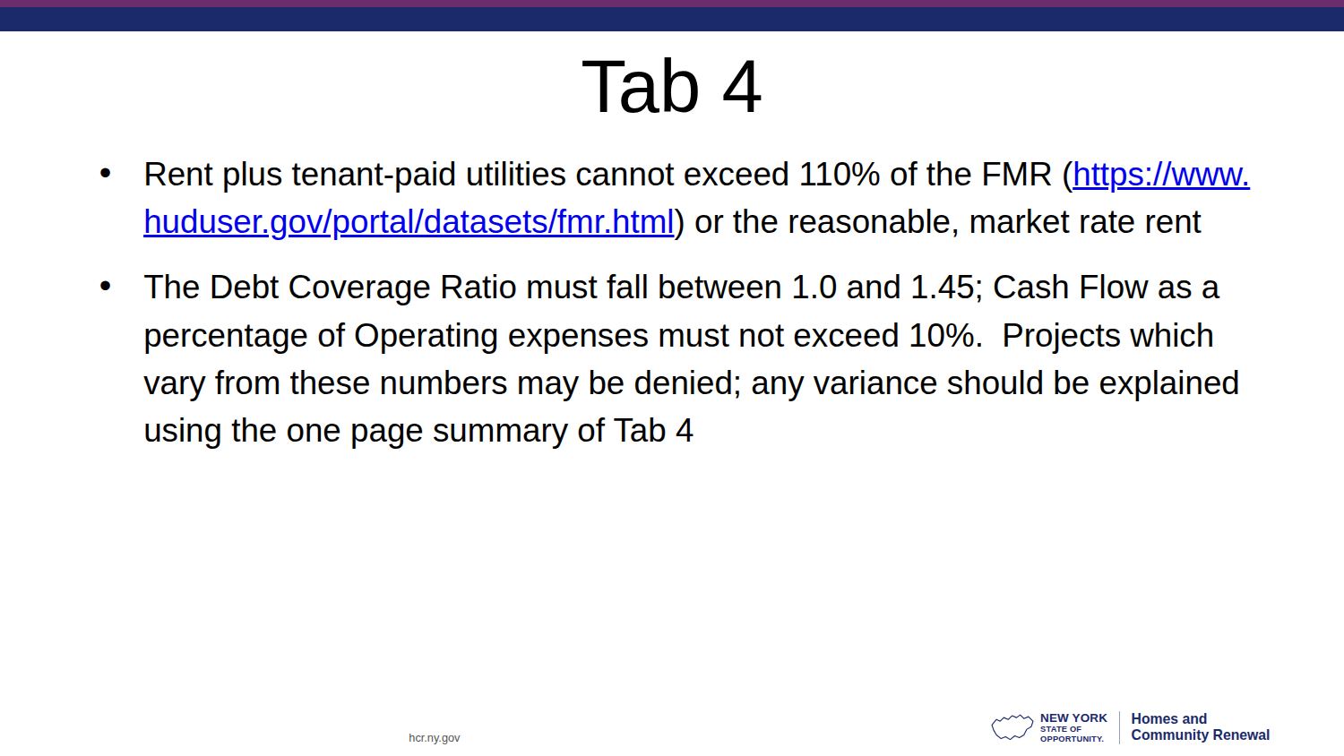Tab 4
Rent plus tenant-paid utilities cannot exceed 110% of the FMR (https://www.huduser.gov/portal/datasets/fmr.html) or the reasonable, market rate rent
The Debt Coverage Ratio must fall between 1.0 and 1.45; Cash Flow as a percentage of Operating expenses must not exceed 10%. Projects which vary from these numbers may be denied; any variance should be explained using the one page summary of Tab 4
hcr.ny.gov
NEW YORK STATE OF
OPPORTUNITY.
Homes and
Community Renewal